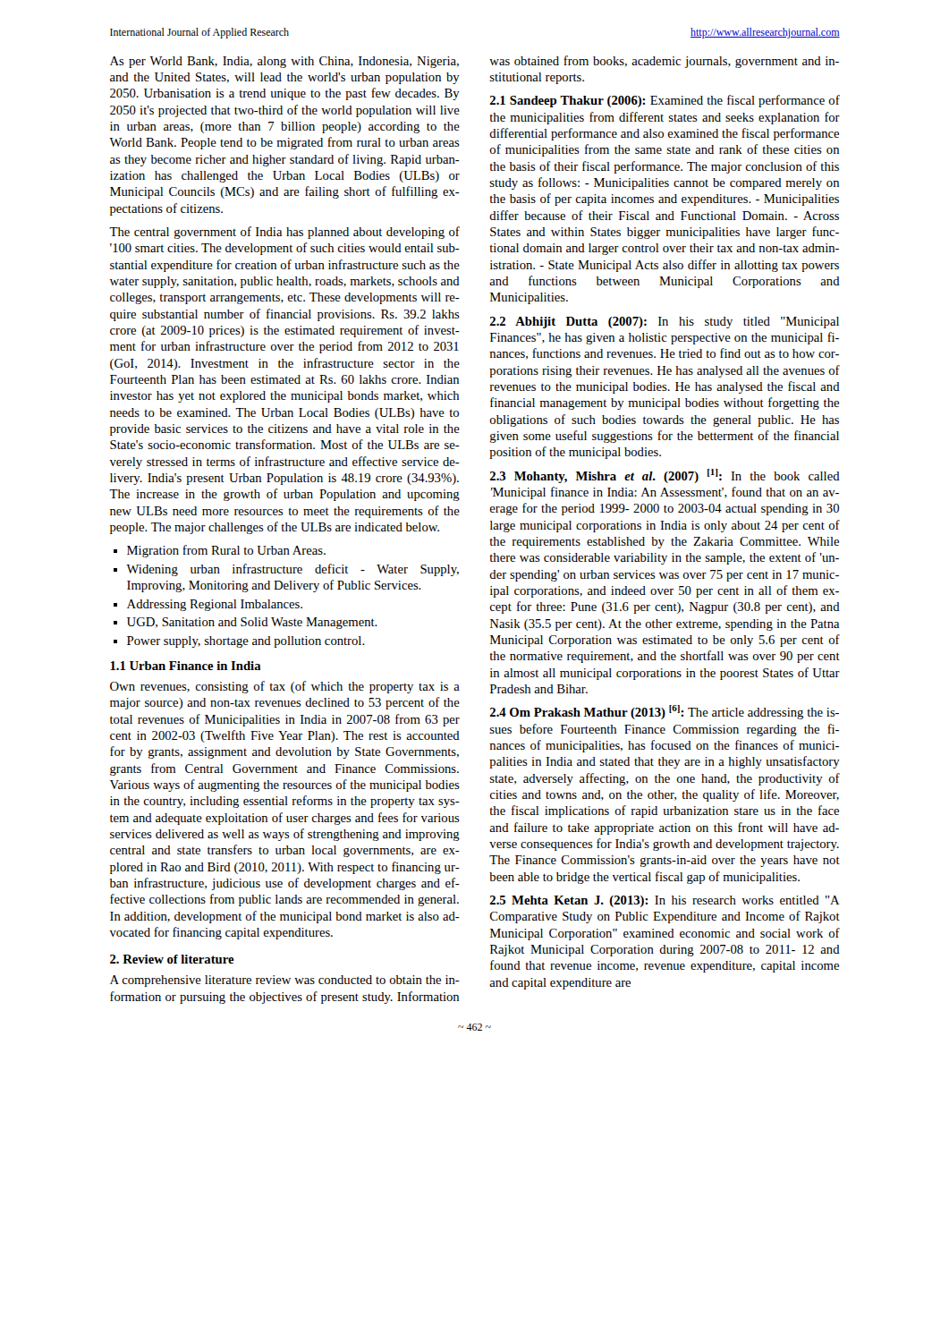International Journal of Applied Research http://www.allresearchjournal.com
As per World Bank, India, along with China, Indonesia, Nigeria, and the United States, will lead the world's urban population by 2050. Urbanisation is a trend unique to the past few decades. By 2050 it's projected that two-third of the world population will live in urban areas, (more than 7 billion people) according to the World Bank. People tend to be migrated from rural to urban areas as they become richer and higher standard of living. Rapid urbanization has challenged the Urban Local Bodies (ULBs) or Municipal Councils (MCs) and are failing short of fulfilling expectations of citizens.
The central government of India has planned about developing of '100 smart cities. The development of such cities would entail substantial expenditure for creation of urban infrastructure such as the water supply, sanitation, public health, roads, markets, schools and colleges, transport arrangements, etc. These developments will require substantial number of financial provisions. Rs. 39.2 lakhs crore (at 2009-10 prices) is the estimated requirement of investment for urban infrastructure over the period from 2012 to 2031 (GoI, 2014). Investment in the infrastructure sector in the Fourteenth Plan has been estimated at Rs. 60 lakhs crore. Indian investor has yet not explored the municipal bonds market, which needs to be examined. The Urban Local Bodies (ULBs) have to provide basic services to the citizens and have a vital role in the State's socio-economic transformation. Most of the ULBs are severely stressed in terms of infrastructure and effective service delivery. India's present Urban Population is 48.19 crore (34.93%). The increase in the growth of urban Population and upcoming new ULBs need more resources to meet the requirements of the people. The major challenges of the ULBs are indicated below.
Migration from Rural to Urban Areas.
Widening urban infrastructure deficit - Water Supply, Improving, Monitoring and Delivery of Public Services.
Addressing Regional Imbalances.
UGD, Sanitation and Solid Waste Management.
Power supply, shortage and pollution control.
1.1 Urban Finance in India
Own revenues, consisting of tax (of which the property tax is a major source) and non-tax revenues declined to 53 percent of the total revenues of Municipalities in India in 2007-08 from 63 per cent in 2002-03 (Twelfth Five Year Plan). The rest is accounted for by grants, assignment and devolution by State Governments, grants from Central Government and Finance Commissions. Various ways of augmenting the resources of the municipal bodies in the country, including essential reforms in the property tax system and adequate exploitation of user charges and fees for various services delivered as well as ways of strengthening and improving central and state transfers to urban local governments, are explored in Rao and Bird (2010, 2011). With respect to financing urban infrastructure, judicious use of development charges and effective collections from public lands are recommended in general. In addition, development of the municipal bond market is also advocated for financing capital expenditures.
2. Review of literature
A comprehensive literature review was conducted to obtain the information or pursuing the objectives of present study. Information was obtained from books, academic journals, government and institutional reports.
2.1 Sandeep Thakur (2006): Examined the fiscal performance of the municipalities from different states and seeks explanation for differential performance and also examined the fiscal performance of municipalities from the same state and rank of these cities on the basis of their fiscal performance. The major conclusion of this study as follows: - Municipalities cannot be compared merely on the basis of per capita incomes and expenditures. - Municipalities differ because of their Fiscal and Functional Domain. - Across States and within States bigger municipalities have larger functional domain and larger control over their tax and non-tax administration. - State Municipal Acts also differ in allotting tax powers and functions between Municipal Corporations and Municipalities.
2.2 Abhijit Dutta (2007): In his study titled "Municipal Finances", he has given a holistic perspective on the municipal finances, functions and revenues. He tried to find out as to how corporations rising their revenues. He has analysed all the avenues of revenues to the municipal bodies. He has analysed the fiscal and financial management by municipal bodies without forgetting the obligations of such bodies towards the general public. He has given some useful suggestions for the betterment of the financial position of the municipal bodies.
2.3 Mohanty, Mishra et al. (2007) [1]: In the book called 'Municipal finance in India: An Assessment', found that on an average for the period 1999- 2000 to 2003-04 actual spending in 30 large municipal corporations in India is only about 24 per cent of the requirements established by the Zakaria Committee. While there was considerable variability in the sample, the extent of 'under spending' on urban services was over 75 per cent in 17 municipal corporations, and indeed over 50 per cent in all of them except for three: Pune (31.6 per cent), Nagpur (30.8 per cent), and Nasik (35.5 per cent). At the other extreme, spending in the Patna Municipal Corporation was estimated to be only 5.6 per cent of the normative requirement, and the shortfall was over 90 per cent in almost all municipal corporations in the poorest States of Uttar Pradesh and Bihar.
2.4 Om Prakash Mathur (2013) [6]: The article addressing the issues before Fourteenth Finance Commission regarding the finances of municipalities, has focused on the finances of municipalities in India and stated that they are in a highly unsatisfactory state, adversely affecting, on the one hand, the productivity of cities and towns and, on the other, the quality of life. Moreover, the fiscal implications of rapid urbanization stare us in the face and failure to take appropriate action on this front will have adverse consequences for India's growth and development trajectory. The Finance Commission's grants-in-aid over the years have not been able to bridge the vertical fiscal gap of municipalities.
2.5 Mehta Ketan J. (2013): In his research works entitled "A Comparative Study on Public Expenditure and Income of Rajkot Municipal Corporation" examined economic and social work of Rajkot Municipal Corporation during 2007-08 to 2011- 12 and found that revenue income, revenue expenditure, capital income and capital expenditure are
~ 462 ~